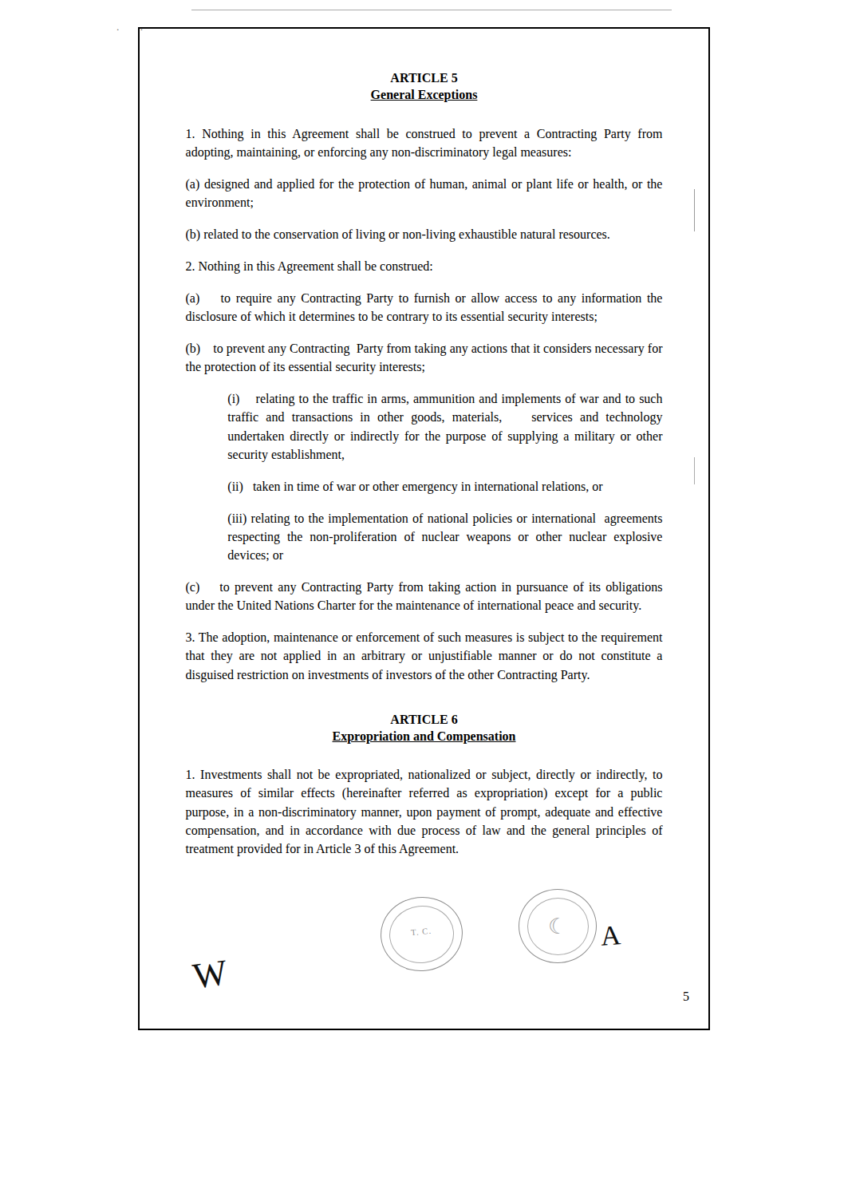. .
ARTICLE 5General Exceptions
1. Nothing in this Agreement shall be construed to prevent a Contracting Party from adopting, maintaining, or enforcing any non-discriminatory legal measures:
(a) designed and applied for the protection of human, animal or plant life or health, or the environment;
(b) related to the conservation of living or non-living exhaustible natural resources.
2. Nothing in this Agreement shall be construed:
(a) to require any Contracting Party to furnish or allow access to any information the disclosure of which it determines to be contrary to its essential security interests;
(b) to prevent any Contracting Party from taking any actions that it considers necessary for the protection of its essential security interests;
(i) relating to the traffic in arms, ammunition and implements of war and to such traffic and transactions in other goods, materials, services and technology undertaken directly or indirectly for the purpose of supplying a military or other security establishment,
(ii) taken in time of war or other emergency in international relations, or
(iii) relating to the implementation of national policies or international agreements respecting the non-proliferation of nuclear weapons or other nuclear explosive devices; or
(c) to prevent any Contracting Party from taking action in pursuance of its obligations under the United Nations Charter for the maintenance of international peace and security.
3. The adoption, maintenance or enforcement of such measures is subject to the requirement that they are not applied in an arbitrary or unjustifiable manner or do not constitute a disguised restriction on investments of investors of the other Contracting Party.
ARTICLE 6Expropriation and Compensation
1. Investments shall not be expropriated, nationalized or subject, directly or indirectly, to measures of similar effects (hereinafter referred as expropriation) except for a public purpose, in a non-discriminatory manner, upon payment of prompt, adequate and effective compensation, and in accordance with due process of law and the general principles of treatment provided for in Article 3 of this Agreement.
W
T. C.
☾
A
5